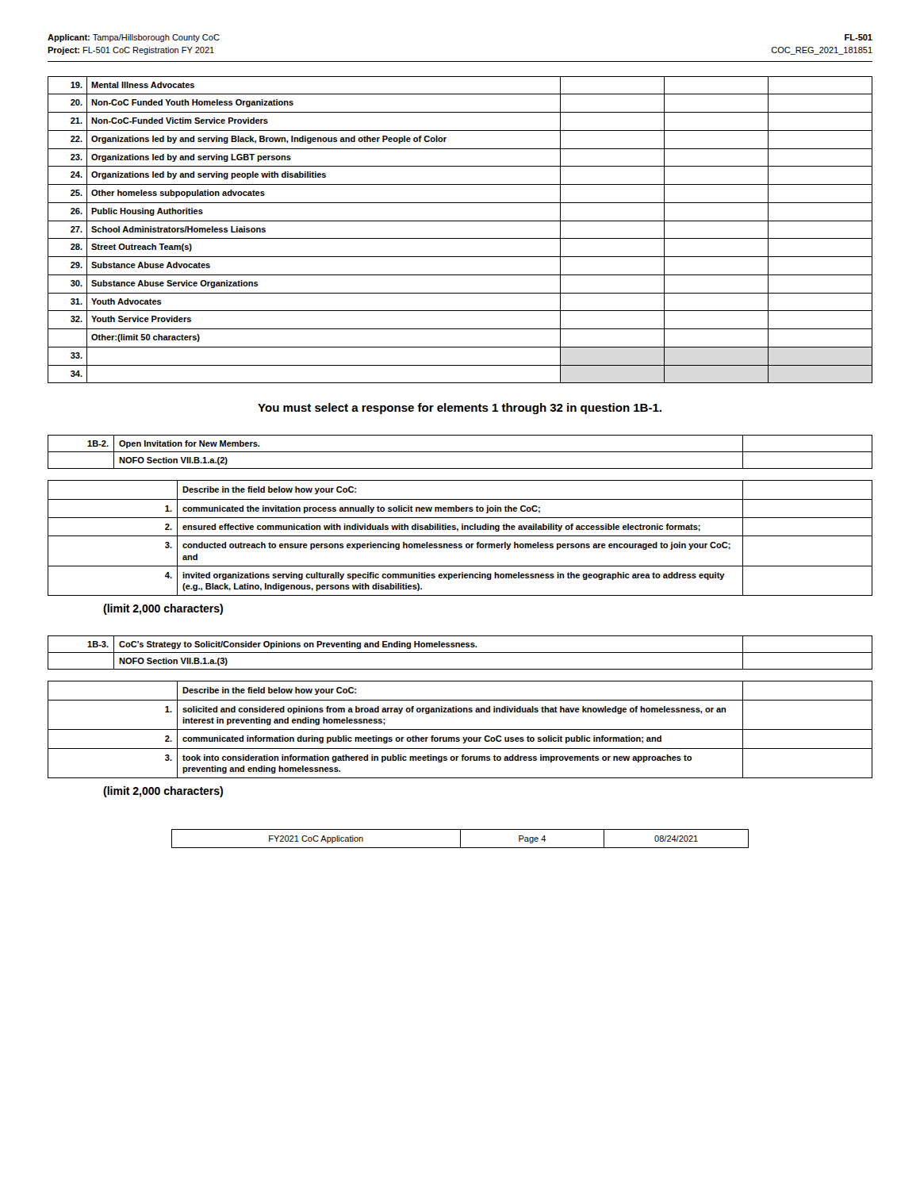Applicant: Tampa/Hillsborough County CoC
Project: FL-501 CoC Registration FY 2021
FL-501
COC_REG_2021_181851
| 19. | Mental Illness Advocates | | | |
| 20. | Non-CoC Funded Youth Homeless Organizations | | | |
| 21. | Non-CoC-Funded Victim Service Providers | | | |
| 22. | Organizations led by and serving Black, Brown, Indigenous and other People of Color | | | |
| 23. | Organizations led by and serving LGBT persons | | | |
| 24. | Organizations led by and serving people with disabilities | | | |
| 25. | Other homeless subpopulation advocates | | | |
| 26. | Public Housing Authorities | | | |
| 27. | School Administrators/Homeless Liaisons | | | |
| 28. | Street Outreach Team(s) | | | |
| 29. | Substance Abuse Advocates | | | |
| 30. | Substance Abuse Service Organizations | | | |
| 31. | Youth Advocates | | | |
| 32. | Youth Service Providers | | | |
| | Other:(limit 50 characters) | | | |
| 33. | | | | |
| 34. | | | | |
You must select a response for elements 1 through 32 in question 1B-1.
| 1B-2. | Open Invitation for New Members. | |
| | NOFO Section VII.B.1.a.(2) | |
| | Describe in the field below how your CoC: | |
| 1. | communicated the invitation process annually to solicit new members to join the CoC; | |
| 2. | ensured effective communication with individuals with disabilities, including the availability of accessible electronic formats; | |
| 3. | conducted outreach to ensure persons experiencing homelessness or formerly homeless persons are encouraged to join your CoC; and | |
| 4. | invited organizations serving culturally specific communities experiencing homelessness in the geographic area to address equity (e.g., Black, Latino, Indigenous, persons with disabilities). | |
(limit 2,000 characters)
| 1B-3. | CoC’s Strategy to Solicit/Consider Opinions on Preventing and Ending Homelessness. | |
| | NOFO Section VII.B.1.a.(3) | |
| | Describe in the field below how your CoC: | |
| 1. | solicited and considered opinions from a broad array of organizations and individuals that have knowledge of homelessness, or an interest in preventing and ending homelessness; | |
| 2. | communicated information during public meetings or other forums your CoC uses to solicit public information; and | |
| 3. | took into consideration information gathered in public meetings or forums to address improvements or new approaches to preventing and ending homelessness. | |
(limit 2,000 characters)
| FY2021 CoC Application | Page 4 | 08/24/2021 |